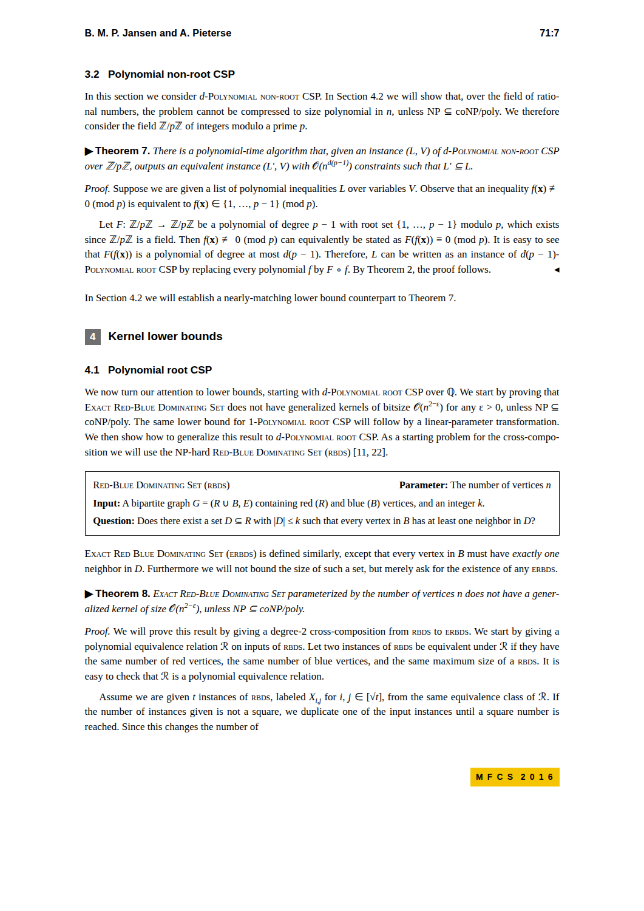B. M. P. Jansen and A. Pieterse 71:7
3.2 Polynomial non-root CSP
In this section we consider d-Polynomial non-root CSP. In Section 4.2 we will show that, over the field of rational numbers, the problem cannot be compressed to size polynomial in n, unless NP ⊆ coNP/poly. We therefore consider the field ℤ/p ℤ of integers modulo a prime p.
▶ Theorem 7. There is a polynomial-time algorithm that, given an instance (L, V) of d-Polynomial non-root CSP over ℤ/p ℤ, outputs an equivalent instance (L′, V) with 𝒪(nd(p−1)) constraints such that L′ ⊆ L.
Proof. Suppose we are given a list of polynomial inequalities L over variables V. Observe that an inequality f(x) ≢ 0 (mod p) is equivalent to f(x) ∈ {1, …, p − 1} (mod p).
Let F: ℤ/p ℤ → ℤ/p ℤ be a polynomial of degree p − 1 with root set {1, …, p − 1} modulo p, which exists since ℤ/p ℤ is a field. Then f(x) ≢ 0 (mod p) can equivalently be stated as F(f(x)) ≡ 0 (mod p). It is easy to see that F(f(x)) is a polynomial of degree at most d(p − 1). Therefore, L can be written as an instance of d(p − 1)-Polynomial root CSP by replacing every polynomial f by F ∘ f. By Theorem 2, the proof follows. ◂
In Section 4.2 we will establish a nearly-matching lower bound counterpart to Theorem 7.
4 Kernel lower bounds
4.1 Polynomial root CSP
We now turn our attention to lower bounds, starting with d-Polynomial root CSP over ℚ. We start by proving that Exact Red-Blue Dominating Set does not have generalized kernels of bitsize 𝒪(n2−ε) for any ε > 0, unless NP ⊆ coNP/poly. The same lower bound for 1-Polynomial root CSP will follow by a linear-parameter transformation. We then show how to generalize this result to d-Polynomial root CSP. As a starting problem for the cross-composition we will use the NP-hard Red-Blue Dominating Set (rbds) [11, 22].
Red-Blue Dominating Set (rbds) Parameter: The number of vertices n
Input: A bipartite graph G = (R ∪ B, E) containing red (R) and blue (B) vertices, and an integer k.
Question: Does there exist a set D ⊆ R with |D| ≤ k such that every vertex in B has at least one neighbor in D?
Exact Red Blue Dominating Set (erbds) is defined similarly, except that every vertex in B must have exactly one neighbor in D. Furthermore we will not bound the size of such a set, but merely ask for the existence of any erbds.
▶ Theorem 8. Exact Red-Blue Dominating Set parameterized by the number of vertices n does not have a generalized kernel of size 𝒪(n2−ε), unless NP ⊆ coNP/poly.
Proof. We will prove this result by giving a degree-2 cross-composition from rbds to erbds. We start by giving a polynomial equivalence relation ℛ on inputs of rbds. Let two instances of rbds be equivalent under ℛ if they have the same number of red vertices, the same number of blue vertices, and the same maximum size of a rbds. It is easy to check that ℛ is a polynomial equivalence relation.
Assume we are given t instances of rbds, labeled Xi,j for i, j ∈ [√t], from the same equivalence class of ℛ. If the number of instances given is not a square, we duplicate one of the input instances until a square number is reached. Since this changes the number of
M F C S 2 0 1 6